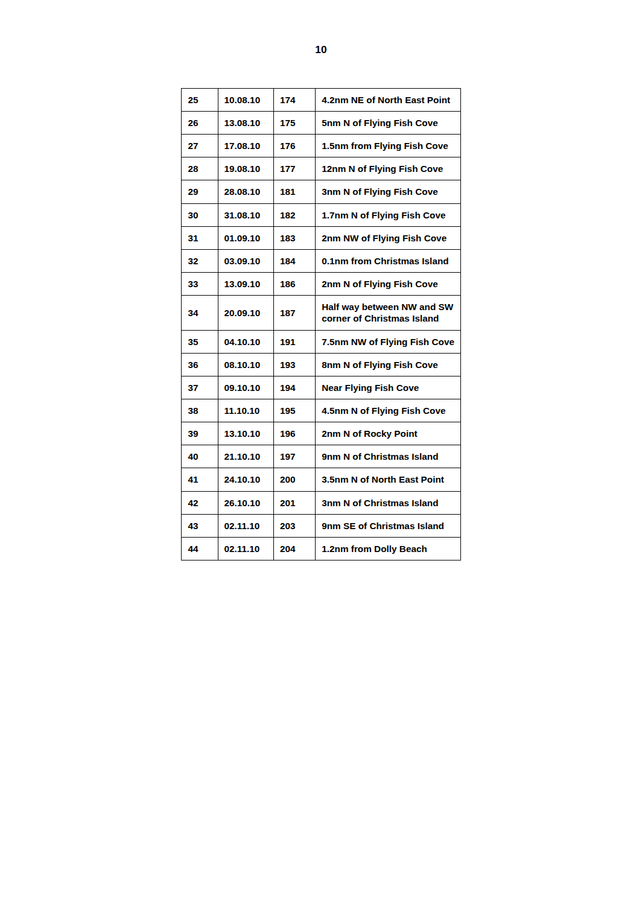10
| 25 | 10.08.10 | 174 | 4.2nm NE of North East Point |
| 26 | 13.08.10 | 175 | 5nm N of Flying Fish Cove |
| 27 | 17.08.10 | 176 | 1.5nm from Flying Fish Cove |
| 28 | 19.08.10 | 177 | 12nm N of Flying Fish Cove |
| 29 | 28.08.10 | 181 | 3nm N of Flying Fish Cove |
| 30 | 31.08.10 | 182 | 1.7nm N of Flying Fish Cove |
| 31 | 01.09.10 | 183 | 2nm NW of Flying Fish Cove |
| 32 | 03.09.10 | 184 | 0.1nm from Christmas Island |
| 33 | 13.09.10 | 186 | 2nm N of Flying Fish Cove |
| 34 | 20.09.10 | 187 | Half way between NW and SW corner of Christmas Island |
| 35 | 04.10.10 | 191 | 7.5nm NW of Flying Fish Cove |
| 36 | 08.10.10 | 193 | 8nm N of Flying Fish Cove |
| 37 | 09.10.10 | 194 | Near Flying Fish Cove |
| 38 | 11.10.10 | 195 | 4.5nm N of Flying Fish Cove |
| 39 | 13.10.10 | 196 | 2nm N of Rocky Point |
| 40 | 21.10.10 | 197 | 9nm N of Christmas Island |
| 41 | 24.10.10 | 200 | 3.5nm N of North East Point |
| 42 | 26.10.10 | 201 | 3nm N of Christmas Island |
| 43 | 02.11.10 | 203 | 9nm SE of Christmas Island |
| 44 | 02.11.10 | 204 | 1.2nm from Dolly Beach |